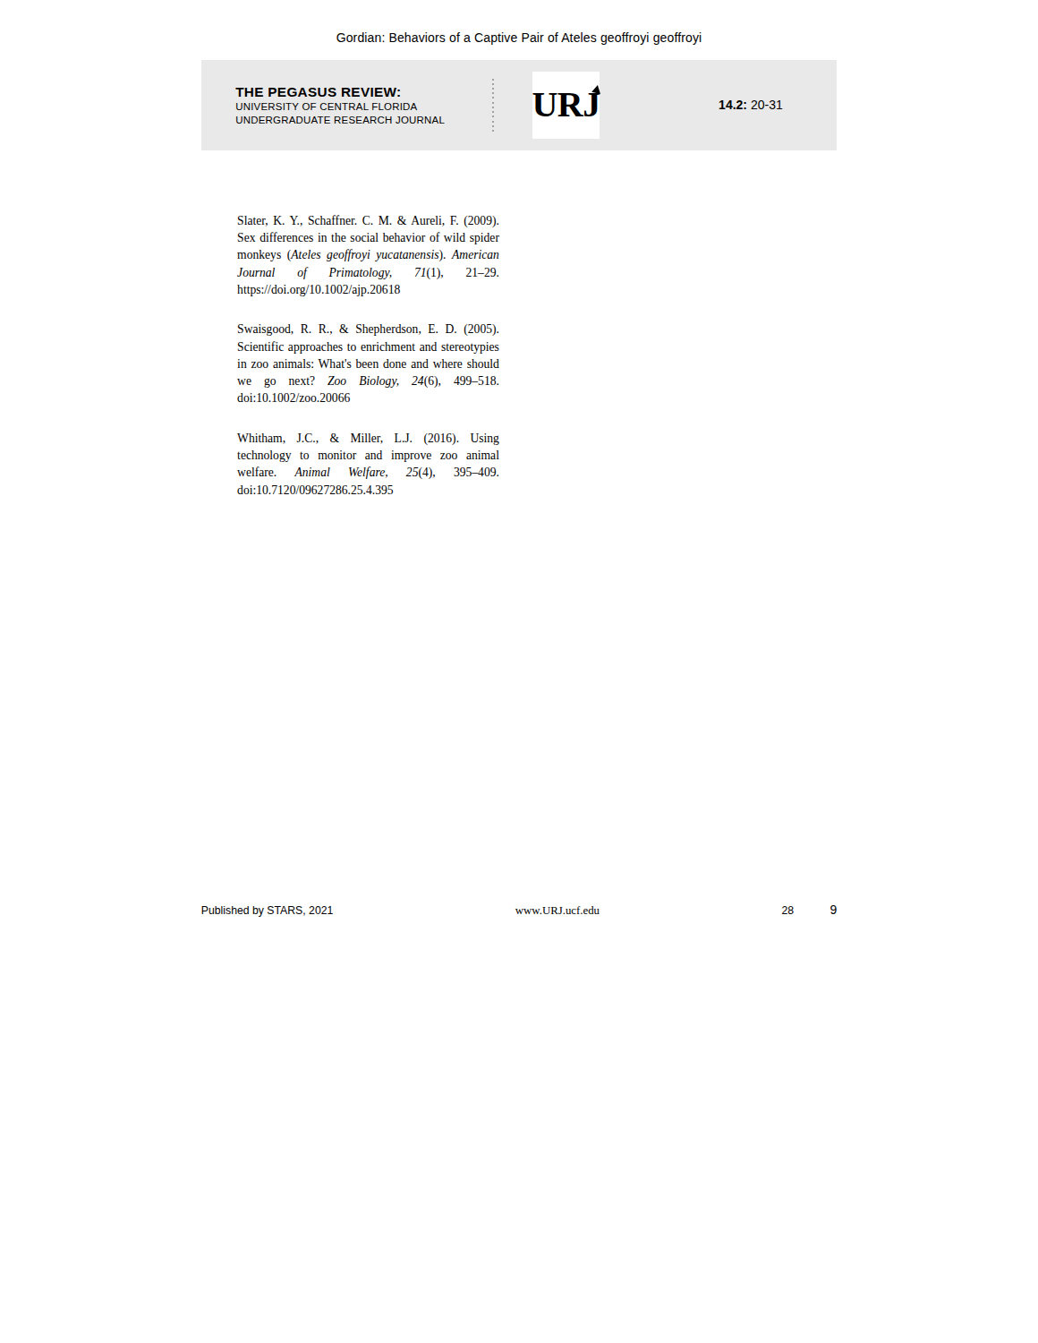Gordian: Behaviors of a Captive Pair of Ateles geoffroyi geoffroyi
THE PEGASUS REVIEW:
University of Central Florida
Undergraduate Research Journal
URJ
14.2: 20-31
Slater, K. Y., Schaffner. C. M. & Aureli, F. (2009). Sex differences in the social behavior of wild spider monkeys (Ateles geoffroyi yucatanensis). American Journal of Primatology, 71(1), 21–29. https://doi.org/10.1002/ajp.20618
Swaisgood, R. R., & Shepherdson, E. D. (2005). Scientific approaches to enrichment and stereotypies in zoo animals: What's been done and where should we go next? Zoo Biology, 24(6), 499–518. doi:10.1002/zoo.20066
Whitham, J.C., & Miller, L.J. (2016). Using technology to monitor and improve zoo animal welfare. Animal Welfare, 25(4), 395–409. doi:10.7120/09627286.25.4.395
Published by STARS, 2021
www.URJ.ucf.edu
28 9